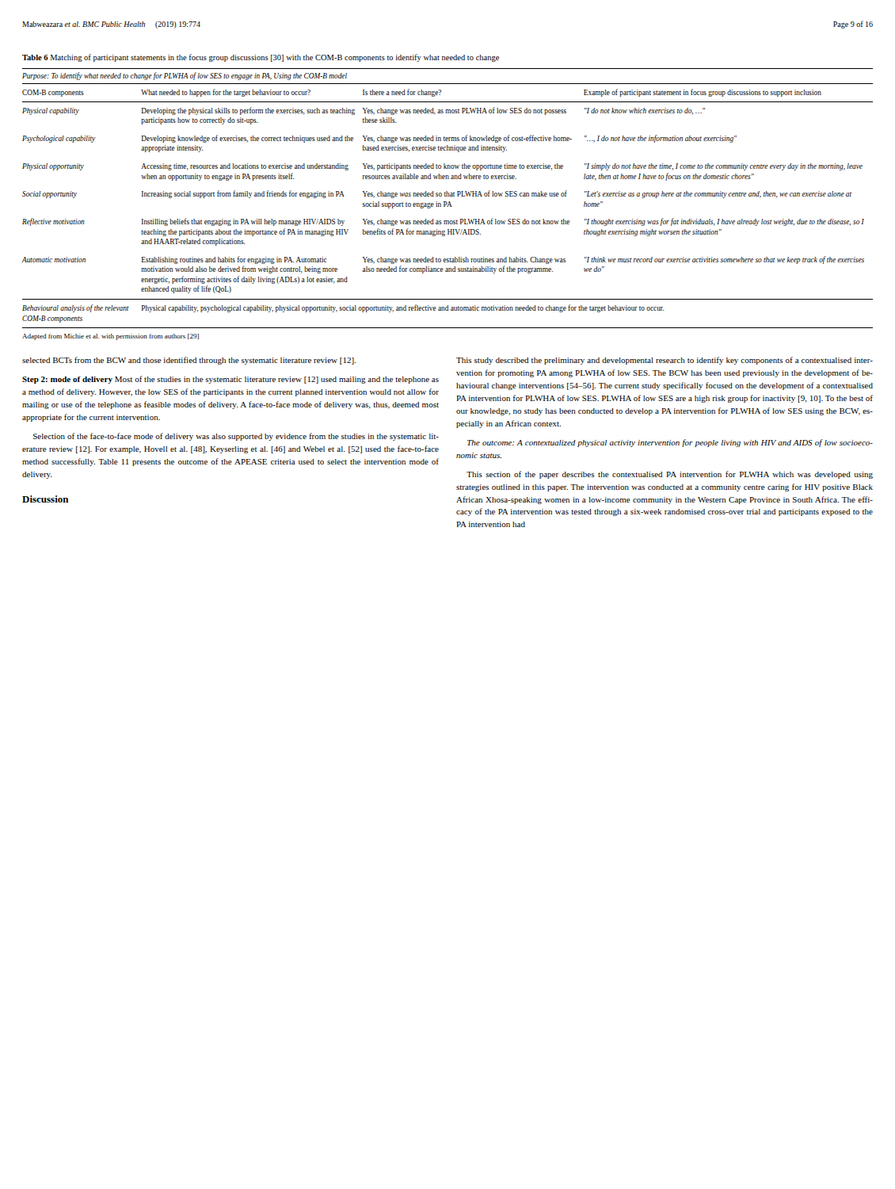Mabweazara et al. BMC Public Health (2019) 19:774
Page 9 of 16
Table 6 Matching of participant statements in the focus group discussions [30] with the COM-B components to identify what needed to change
Purpose: To identify what needed to change for PLWHA of low SES to engage in PA, Using the COM-B model
| COM-B components | What needed to happen for the target behaviour to occur? | Is there a need for change? | Example of participant statement in focus group discussions to support inclusion |
| --- | --- | --- | --- |
| Physical capability | Developing the physical skills to perform the exercises, such as teaching participants how to correctly do sit-ups. | Yes, change was needed, as most PLWHA of low SES do not possess these skills. | "I do not know which exercises to do, …" |
| Psychological capability | Developing knowledge of exercises, the correct techniques used and the appropriate intensity. | Yes, change was needed in terms of knowledge of cost-effective home-based exercises, exercise technique and intensity. | "…, I do not have the information about exercising" |
| Physical opportunity | Accessing time, resources and locations to exercise and understanding when an opportunity to engage in PA presents itself. | Yes, participants needed to know the opportune time to exercise, the resources available and when and where to exercise. | "I simply do not have the time, I come to the community centre every day in the morning, leave late, then at home I have to focus on the domestic chores" |
| Social opportunity | Increasing social support from family and friends for engaging in PA | Yes, change was needed so that PLWHA of low SES can make use of social support to engage in PA | "Let's exercise as a group here at the community centre and, then, we can exercise alone at home" |
| Reflective motivation | Instilling beliefs that engaging in PA will help manage HIV/AIDS by teaching the participants about the importance of PA in managing HIV and HAART-related complications. | Yes, change was needed as most PLWHA of low SES do not know the benefits of PA for managing HIV/AIDS. | "I thought exercising was for fat individuals, I have already lost weight, due to the disease, so I thought exercising might worsen the situation" |
| Automatic motivation | Establishing routines and habits for engaging in PA. Automatic motivation would also be derived from weight control, being more energetic, performing activites of daily living (ADLs) a lot easier, and enhanced quality of life (QoL) | Yes, change was needed to establish routines and habits. Change was also needed for compliance and sustainability of the programme. | "I think we must record our exercise activities somewhere so that we keep track of the exercises we do" |
| Behavioural analysis of the relevant COM-B components | Physical capability, psychological capability, physical opportunity, social opportunity, and reflective and automatic motivation needed to change for the target behaviour to occur. |
Adapted from Michie et al. with permission from authors [29]
selected BCTs from the BCW and those identified through the systematic literature review [12].
Step 2: mode of delivery
Most of the studies in the systematic literature review [12] used mailing and the telephone as a method of delivery. However, the low SES of the participants in the current planned intervention would not allow for mailing or use of the telephone as feasible modes of delivery. A face-to-face mode of delivery was, thus, deemed most appropriate for the current intervention.
Selection of the face-to-face mode of delivery was also supported by evidence from the studies in the systematic literature review [12]. For example, Hovell et al. [48], Keyserling et al. [46] and Webel et al. [52] used the face-to-face method successfully. Table 11 presents the outcome of the APEASE criteria used to select the intervention mode of delivery.
Discussion
This study described the preliminary and developmental research to identify key components of a contextualised intervention for promoting PA among PLWHA of low SES. The BCW has been used previously in the development of behavioural change interventions [54–56]. The current study specifically focused on the development of a contextualised PA intervention for PLWHA of low SES. PLWHA of low SES are a high risk group for inactivity [9, 10]. To the best of our knowledge, no study has been conducted to develop a PA intervention for PLWHA of low SES using the BCW, especially in an African context.
The outcome: A contextualized physical activity intervention for people living with HIV and AIDS of low socioeconomic status.
This section of the paper describes the contextualised PA intervention for PLWHA which was developed using strategies outlined in this paper. The intervention was conducted at a community centre caring for HIV positive Black African Xhosa-speaking women in a low-income community in the Western Cape Province in South Africa. The efficacy of the PA intervention was tested through a six-week randomised cross-over trial and participants exposed to the PA intervention had